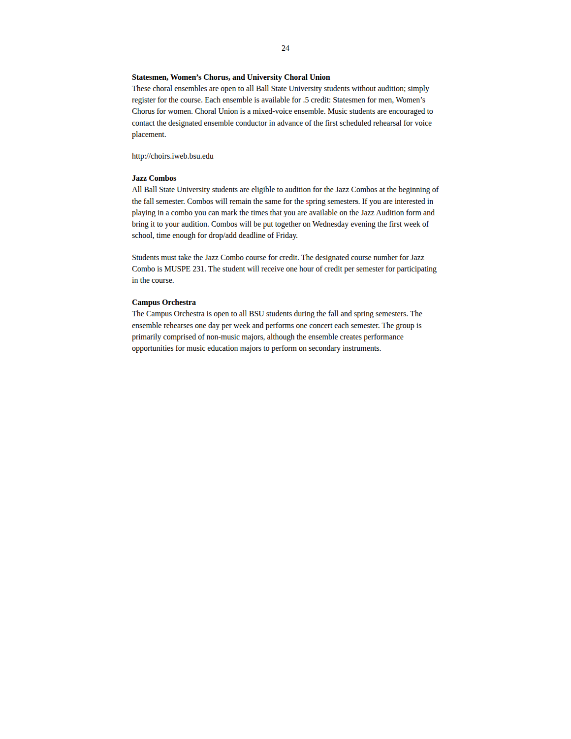24
Statesmen, Women’s Chorus, and University Choral Union
These choral ensembles are open to all Ball State University students without audition; simply register for the course. Each ensemble is available for .5 credit: Statesmen for men, Women’s Chorus for women. Choral Union is a mixed-voice ensemble. Music students are encouraged to contact the designated ensemble conductor in advance of the first scheduled rehearsal for voice placement.
http://choirs.iweb.bsu.edu
Jazz Combos
All Ball State University students are eligible to audition for the Jazz Combos at the beginning of the fall semester. Combos will remain the same for the spring semesters. If you are interested in playing in a combo you can mark the times that you are available on the Jazz Audition form and bring it to your audition. Combos will be put together on Wednesday evening the first week of school, time enough for drop/add deadline of Friday.
Students must take the Jazz Combo course for credit. The designated course number for Jazz Combo is MUSPE 231. The student will receive one hour of credit per semester for participating in the course.
Campus Orchestra
The Campus Orchestra is open to all BSU students during the fall and spring semesters. The ensemble rehearses one day per week and performs one concert each semester. The group is primarily comprised of non-music majors, although the ensemble creates performance opportunities for music education majors to perform on secondary instruments.